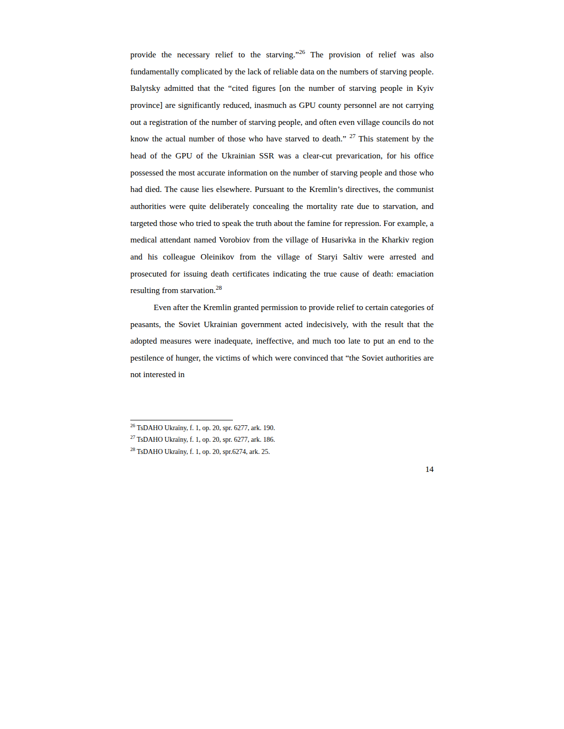provide the necessary relief to the starving.”26 The provision of relief was also fundamentally complicated by the lack of reliable data on the numbers of starving people. Balytsky admitted that the “cited figures [on the number of starving people in Kyiv province] are significantly reduced, inasmuch as GPU county personnel are not carrying out a registration of the number of starving people, and often even village councils do not know the actual number of those who have starved to death.” 27 This statement by the head of the GPU of the Ukrainian SSR was a clear-cut prevarication, for his office possessed the most accurate information on the number of starving people and those who had died. The cause lies elsewhere. Pursuant to the Kremlin’s directives, the communist authorities were quite deliberately concealing the mortality rate due to starvation, and targeted those who tried to speak the truth about the famine for repression. For example, a medical attendant named Vorobiov from the village of Husarivka in the Kharkiv region and his colleague Oleinikov from the village of Staryi Saltiv were arrested and prosecuted for issuing death certificates indicating the true cause of death: emaciation resulting from starvation.28
Even after the Kremlin granted permission to provide relief to certain categories of peasants, the Soviet Ukrainian government acted indecisively, with the result that the adopted measures were inadequate, ineffective, and much too late to put an end to the pestilence of hunger, the victims of which were convinced that “the Soviet authorities are not interested in
26 TsDAHO Ukraïny, f. 1, op. 20, spr. 6277, ark. 190.
27 TsDAHO Ukraïny, f. 1, op. 20, spr. 6277, ark. 186.
28 TsDAHO Ukraïny, f. 1, op. 20, spr.6274, ark. 25.
14